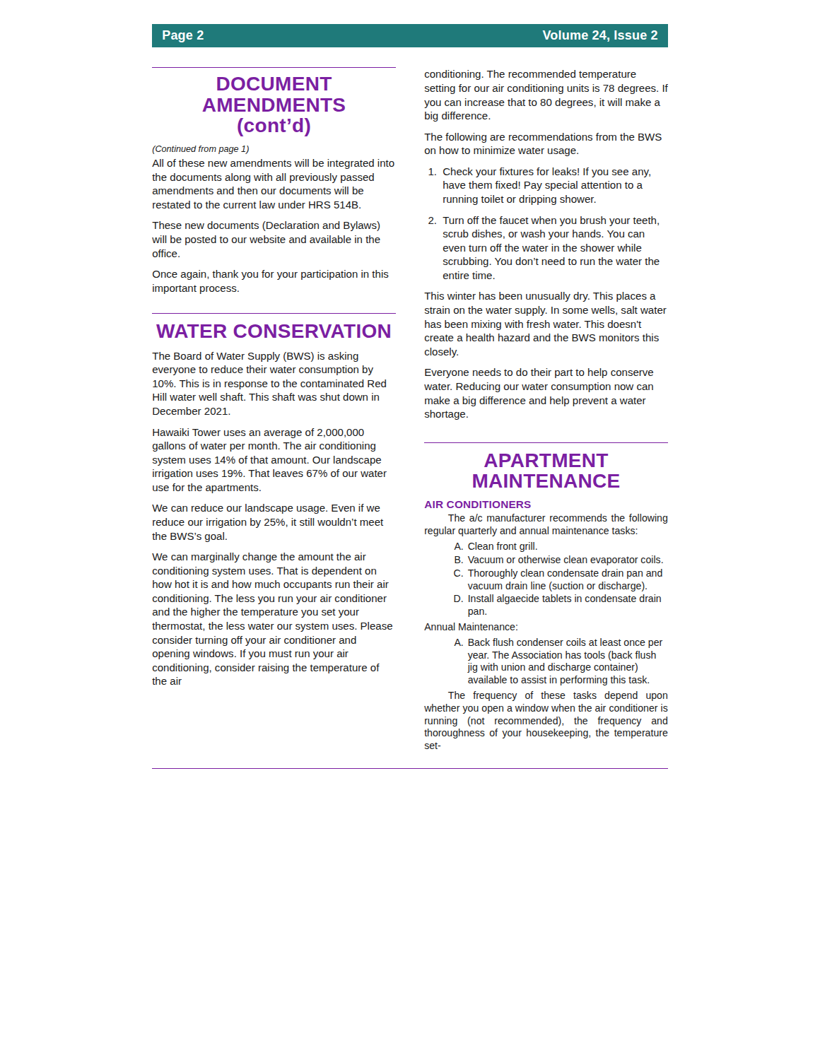Page 2
Volume 24, Issue 2
DOCUMENT AMENDMENTS
(cont’d)
(Continued from page 1)
All of these new amendments will be integrated into the documents along with all previously passed amendments and then our documents will be restated to the current law under HRS 514B.
These new documents (Declaration and Bylaws) will be posted to our website and available in the office.
Once again, thank you for your participation in this important process.
WATER CONSERVATION
The Board of Water Supply (BWS) is asking everyone to reduce their water consumption by 10%. This is in response to the contaminated Red Hill water well shaft. This shaft was shut down in December 2021.
Hawaiki Tower uses an average of 2,000,000 gallons of water per month. The air conditioning system uses 14% of that amount. Our landscape irrigation uses 19%. That leaves 67% of our water use for the apartments.
We can reduce our landscape usage. Even if we reduce our irrigation by 25%, it still wouldn’t meet the BWS’s goal.
We can marginally change the amount the air conditioning system uses. That is dependent on how hot it is and how much occupants run their air conditioning. The less you run your air conditioner and the higher the temperature you set your thermostat, the less water our system uses. Please consider turning off your air conditioner and opening windows. If you must run your air conditioning, consider raising the temperature of the air
conditioning. The recommended temperature setting for our air conditioning units is 78 degrees. If you can increase that to 80 degrees, it will make a big difference.
The following are recommendations from the BWS on how to minimize water usage.
Check your fixtures for leaks! If you see any, have them fixed! Pay special attention to a running toilet or dripping shower.
Turn off the faucet when you brush your teeth, scrub dishes, or wash your hands. You can even turn off the water in the shower while scrubbing. You don’t need to run the water the entire time.
This winter has been unusually dry. This places a strain on the water supply. In some wells, salt water has been mixing with fresh water. This doesn't create a health hazard and the BWS monitors this closely.
Everyone needs to do their part to help conserve water. Reducing our water consumption now can make a big difference and help prevent a water shortage.
APARTMENT MAINTENANCE
AIR CONDITIONERS
The a/c manufacturer recommends the following regular quarterly and annual maintenance tasks:
Clean front grill.
Vacuum or otherwise clean evaporator coils.
Thoroughly clean condensate drain pan and vacuum drain line (suction or discharge).
Install algaecide tablets in condensate drain pan.
Annual Maintenance:
Back flush condenser coils at least once per year. The Association has tools (back flush jig with union and discharge container) available to assist in performing this task.
The frequency of these tasks depend upon whether you open a window when the air conditioner is running (not recommended), the frequency and thoroughness of your housekeeping, the temperature set-